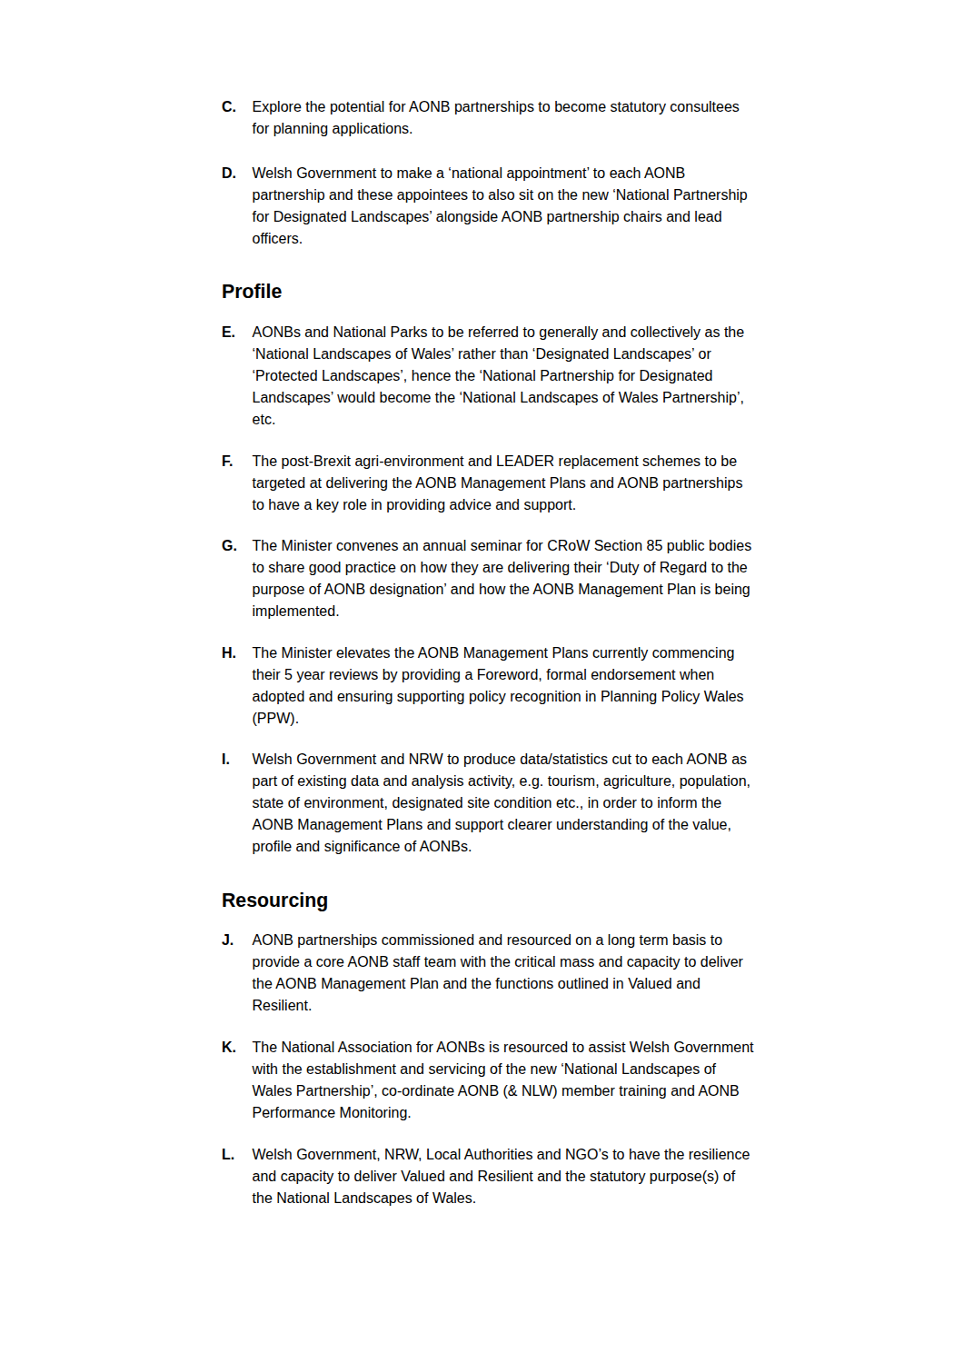C. Explore the potential for AONB partnerships to become statutory consultees for planning applications.
D. Welsh Government to make a ‘national appointment’ to each AONB partnership and these appointees to also sit on the new ‘National Partnership for Designated Landscapes’ alongside AONB partnership chairs and lead officers.
Profile
E. AONBs and National Parks to be referred to generally and collectively as the ‘National Landscapes of Wales’ rather than ‘Designated Landscapes’ or ‘Protected Landscapes’, hence the ‘National Partnership for Designated Landscapes’ would become the ‘National Landscapes of Wales Partnership’, etc.
F. The post-Brexit agri-environment and LEADER replacement schemes to be targeted at delivering the AONB Management Plans and AONB partnerships to have a key role in providing advice and support.
G. The Minister convenes an annual seminar for CRoW Section 85 public bodies to share good practice on how they are delivering their ‘Duty of Regard to the purpose of AONB designation’ and how the AONB Management Plan is being implemented.
H. The Minister elevates the AONB Management Plans currently commencing their 5 year reviews by providing a Foreword, formal endorsement when adopted and ensuring supporting policy recognition in Planning Policy Wales (PPW).
I. Welsh Government and NRW to produce data/statistics cut to each AONB as part of existing data and analysis activity, e.g. tourism, agriculture, population, state of environment, designated site condition etc., in order to inform the AONB Management Plans and support clearer understanding of the value, profile and significance of AONBs.
Resourcing
J. AONB partnerships commissioned and resourced on a long term basis to provide a core AONB staff team with the critical mass and capacity to deliver the AONB Management Plan and the functions outlined in Valued and Resilient.
K. The National Association for AONBs is resourced to assist Welsh Government with the establishment and servicing of the new ‘National Landscapes of Wales Partnership’, co-ordinate AONB (& NLW) member training and AONB Performance Monitoring.
L. Welsh Government, NRW, Local Authorities and NGO’s to have the resilience and capacity to deliver Valued and Resilient and the statutory purpose(s) of the National Landscapes of Wales.